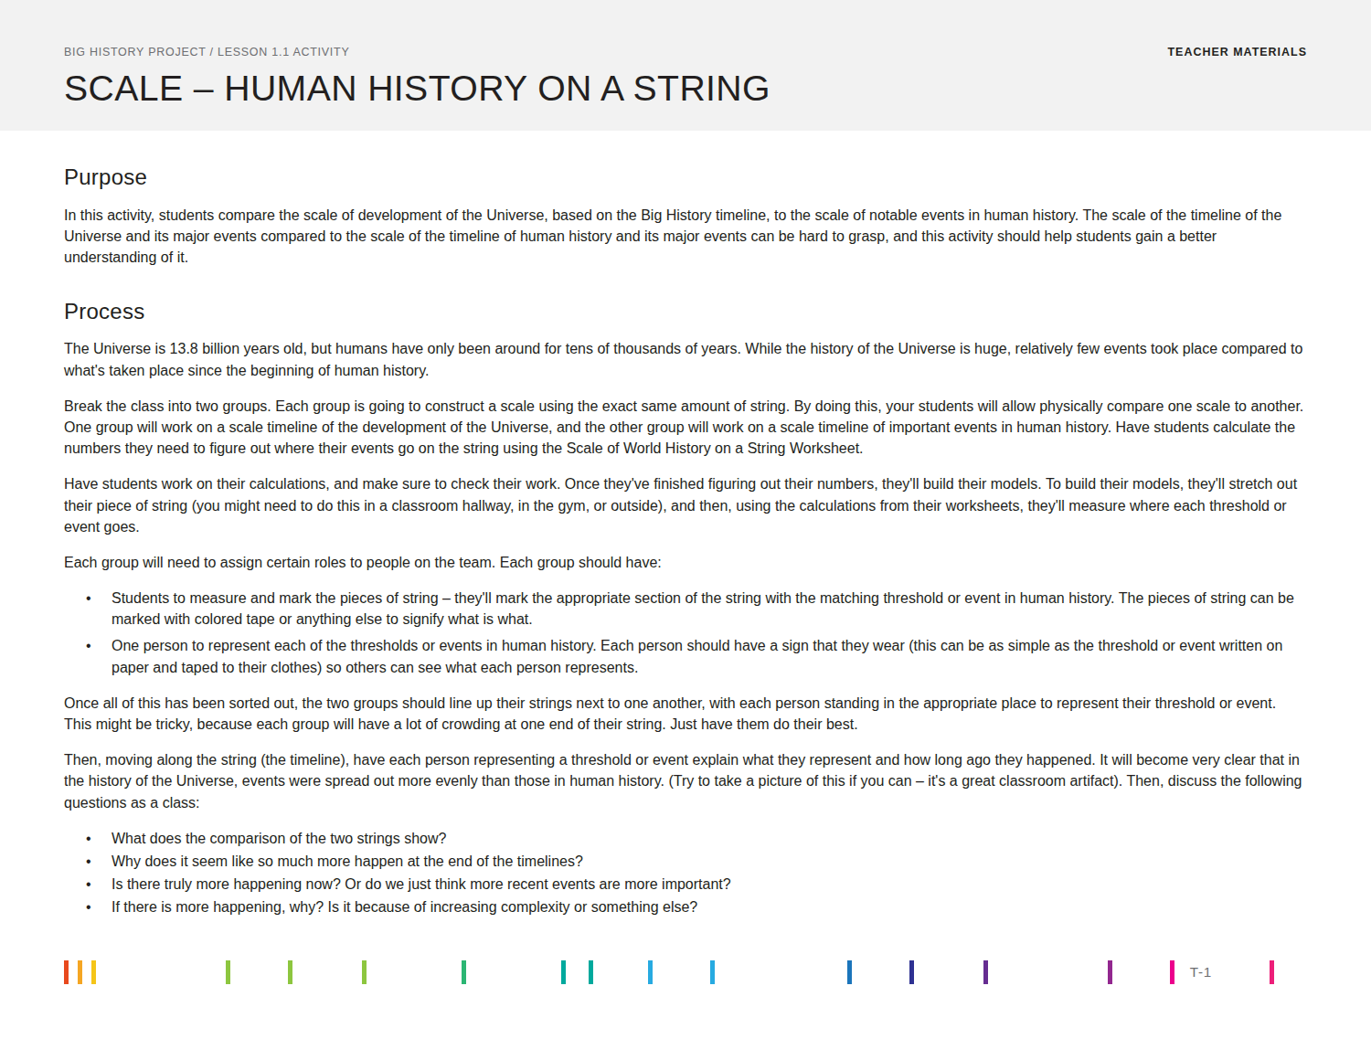Teacher Materials
Big History Project / Lesson 1.1 Activity
Scale – Human History on a String
Purpose
In this activity, students compare the scale of development of the Universe, based on the Big History timeline, to the scale of notable events in human history. The scale of the timeline of the Universe and its major events compared to the scale of the timeline of human history and its major events can be hard to grasp, and this activity should help students gain a better understanding of it.
Process
The Universe is 13.8 billion years old, but humans have only been around for tens of thousands of years. While the history of the Universe is huge, relatively few events took place compared to what's taken place since the beginning of human history.
Break the class into two groups. Each group is going to construct a scale using the exact same amount of string. By doing this, your students will allow physically compare one scale to another. One group will work on a scale timeline of the development of the Universe, and the other group will work on a scale timeline of important events in human history. Have students calculate the numbers they need to figure out where their events go on the string using the Scale of World History on a String Worksheet.
Have students work on their calculations, and make sure to check their work. Once they've finished figuring out their numbers, they'll build their models. To build their models, they'll stretch out their piece of string (you might need to do this in a classroom hallway, in the gym, or outside), and then, using the calculations from their worksheets, they'll measure where each threshold or event goes.
Each group will need to assign certain roles to people on the team. Each group should have:
Students to measure and mark the pieces of string – they'll mark the appropriate section of the string with the matching threshold or event in human history. The pieces of string can be marked with colored tape or anything else to signify what is what.
One person to represent each of the thresholds or events in human history. Each person should have a sign that they wear (this can be as simple as the threshold or event written on paper and taped to their clothes) so others can see what each person represents.
Once all of this has been sorted out, the two groups should line up their strings next to one another, with each person standing in the appropriate place to represent their threshold or event. This might be tricky, because each group will have a lot of crowding at one end of their string. Just have them do their best.
Then, moving along the string (the timeline), have each person representing a threshold or event explain what they represent and how long ago they happened. It will become very clear that in the history of the Universe, events were spread out more evenly than those in human history. (Try to take a picture of this if you can – it's a great classroom artifact). Then, discuss the following questions as a class:
What does the comparison of the two strings show?
Why does it seem like so much more happen at the end of the timelines?
Is there truly more happening now? Or do we just think more recent events are more important?
If there is more happening, why? Is it because of increasing complexity or something else?
T-1